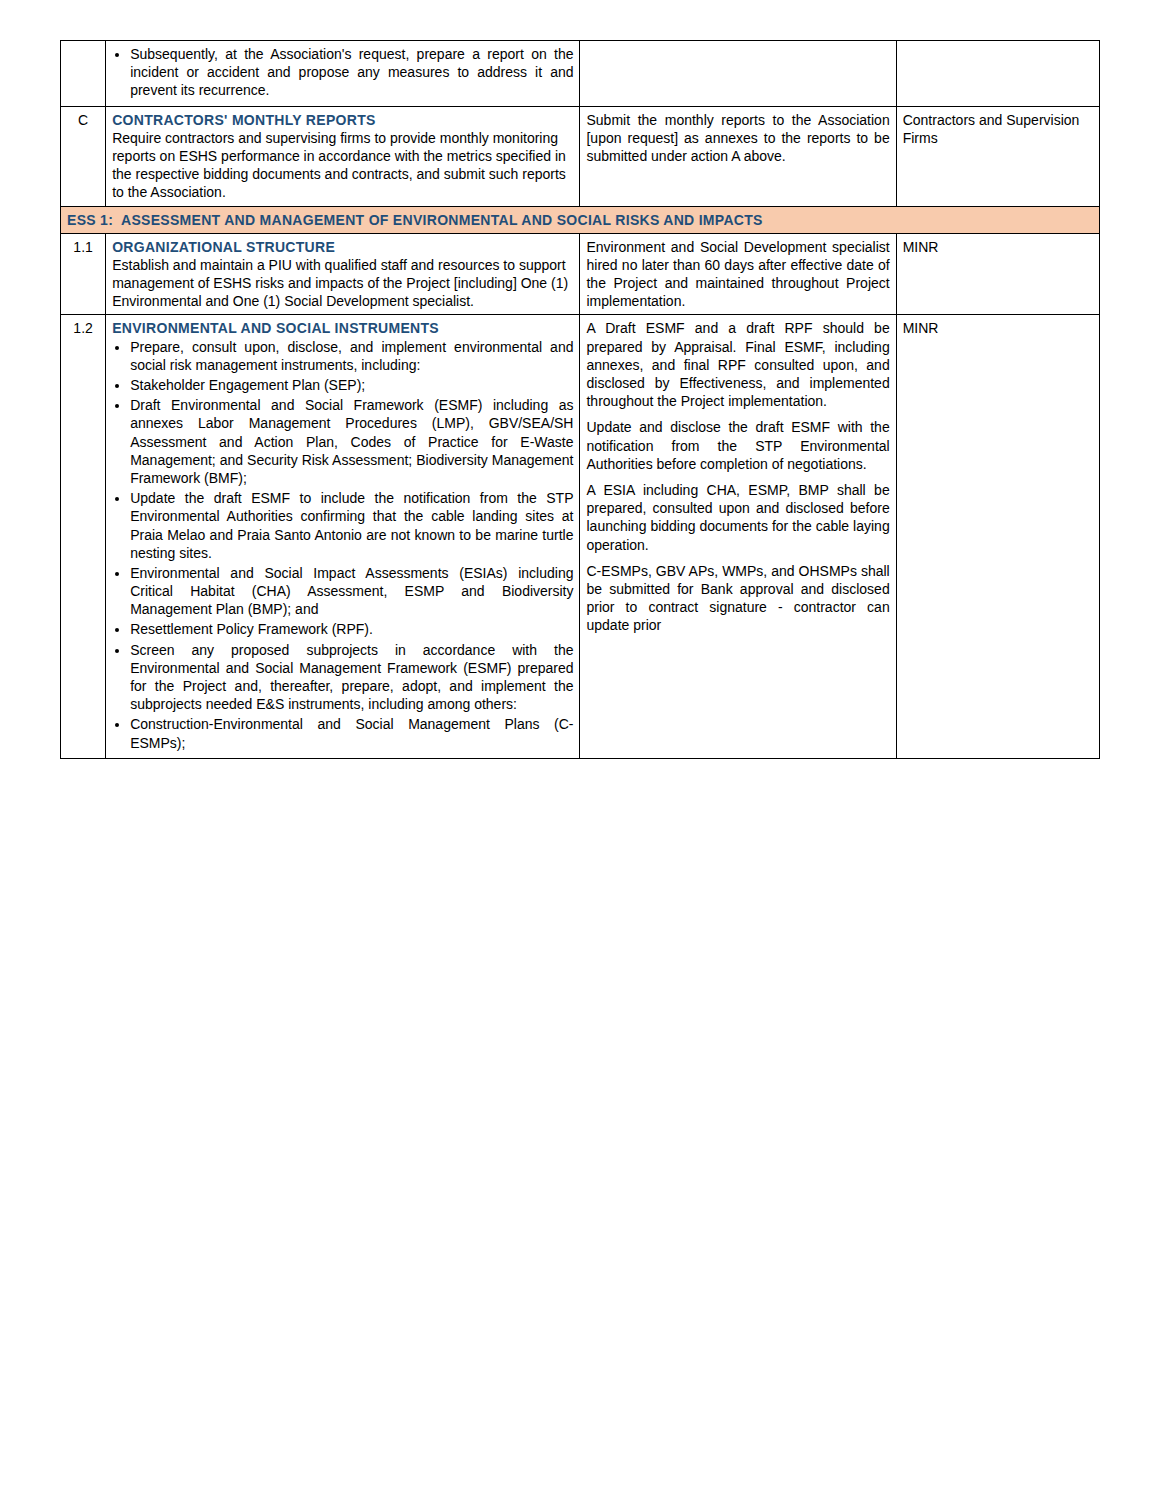| | Subsequently, at the Association's request, prepare a report on the incident or accident and propose any measures to address it and prevent its recurrence. | | |
| C | CONTRACTORS' MONTHLY REPORTS Require contractors and supervising firms to provide monthly monitoring reports on ESHS performance in accordance with the metrics specified in the respective bidding documents and contracts, and submit such reports to the Association. | Submit the monthly reports to the Association [upon request] as annexes to the reports to be submitted under action A above. | Contractors and Supervision Firms |
| ESS 1: ASSESSMENT AND MANAGEMENT OF ENVIRONMENTAL AND SOCIAL RISKS AND IMPACTS |
| 1.1 | ORGANIZATIONAL STRUCTURE Establish and maintain a PIU with qualified staff and resources to support management of ESHS risks and impacts of the Project [including] One (1) Environmental and One (1) Social Development specialist. | Environment and Social Development specialist hired no later than 60 days after effective date of the Project and maintained throughout Project implementation. | MINR |
| 1.2 | ENVIRONMENTAL AND SOCIAL INSTRUMENTS Prepare, consult upon, disclose, and implement environmental and social risk management instruments, including: Stakeholder Engagement Plan (SEP); Draft Environmental and Social Framework (ESMF) including as annexes Labor Management Procedures (LMP), GBV/SEA/SH Assessment and Action Plan, Codes of Practice for E-Waste Management; and Security Risk Assessment; Biodiversity Management Framework (BMF); Update the draft ESMF to include the notification from the STP Environmental Authorities confirming that the cable landing sites at Praia Melao and Praia Santo Antonio are not known to be marine turtle nesting sites. Environmental and Social Impact Assessments (ESIAs) including Critical Habitat (CHA) Assessment, ESMP and Biodiversity Management Plan (BMP); and Resettlement Policy Framework (RPF). Screen any proposed subprojects in accordance with the Environmental and Social Management Framework (ESMF) prepared for the Project and, thereafter, prepare, adopt, and implement the subprojects needed E&S instruments, including among others: Construction-Environmental and Social Management Plans (C-ESMPs); | A Draft ESMF and a draft RPF should be prepared by Appraisal. Final ESMF, including annexes, and final RPF consulted upon, and disclosed by Effectiveness, and implemented throughout the Project implementation. Update and disclose the draft ESMF with the notification from the STP Environmental Authorities before completion of negotiations. A ESIA including CHA, ESMP, BMP shall be prepared, consulted upon and disclosed before launching bidding documents for the cable laying operation. C-ESMPs, GBV APs, WMPs, and OHSMPs shall be submitted for Bank approval and disclosed prior to contract signature - contractor can update prior | MINR |